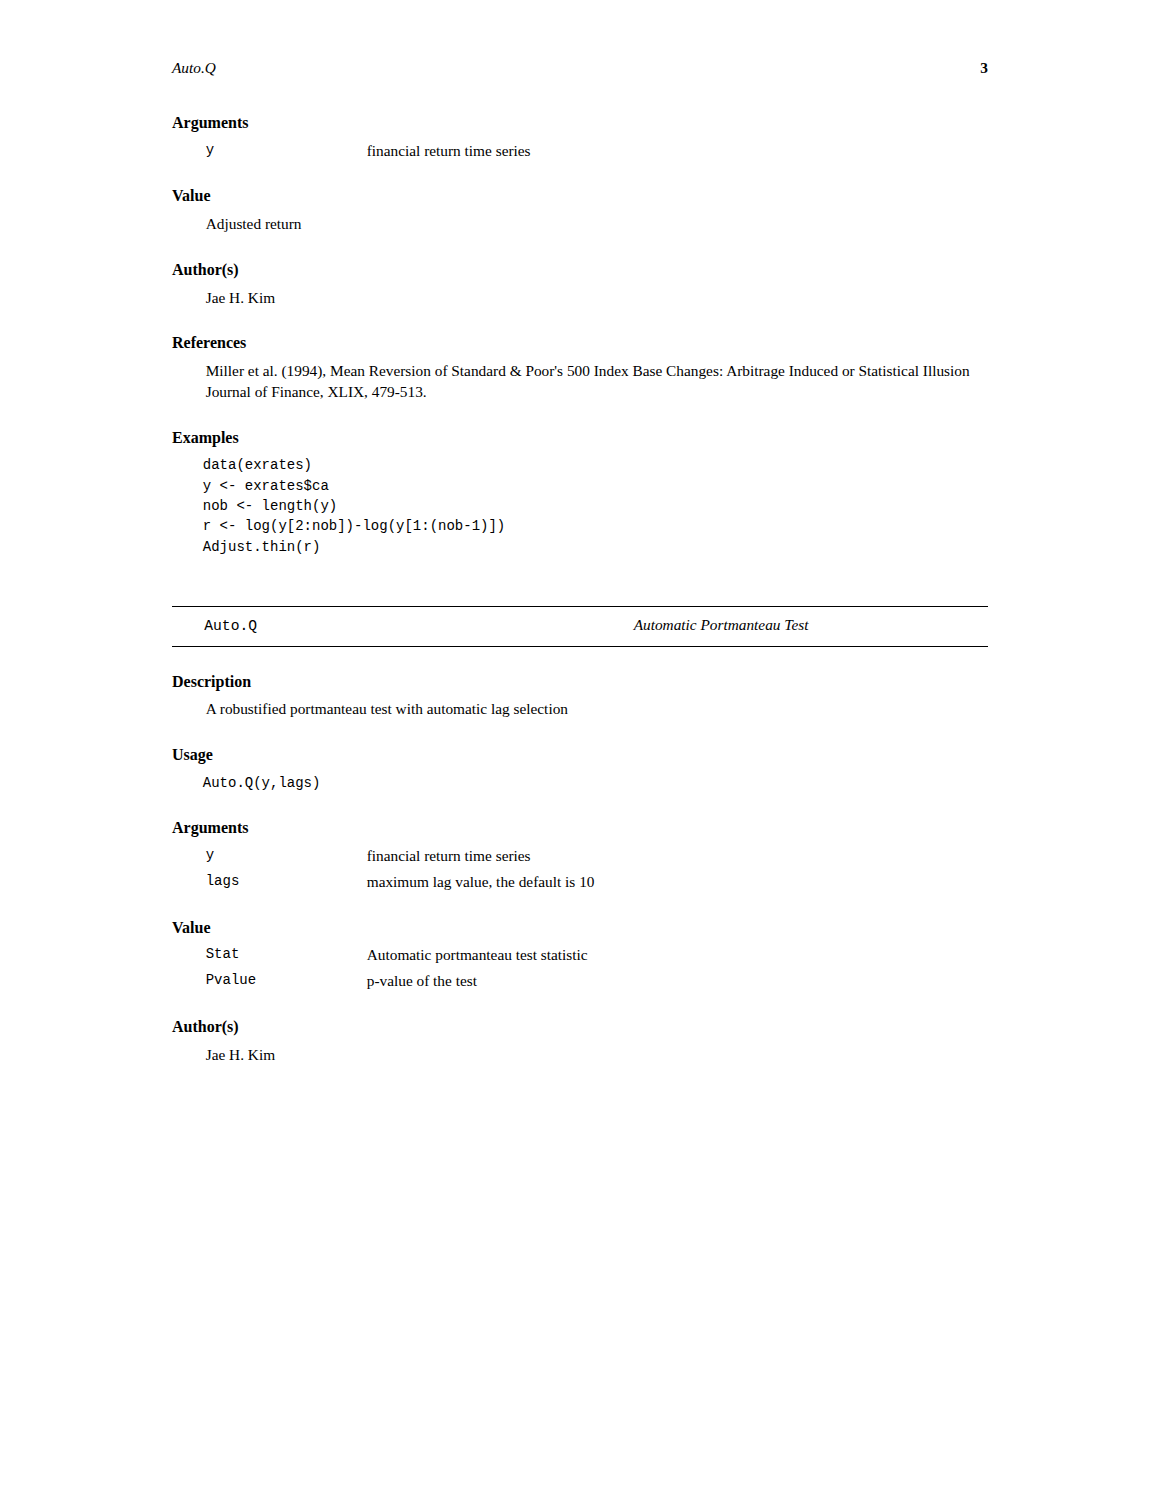Auto.Q 3
Arguments
y
financial return time series
Value
Adjusted return
Author(s)
Jae H. Kim
References
Miller et al. (1994), Mean Reversion of Standard & Poor's 500 Index Base Changes: Arbitrage Induced or Statistical Illusion Journal of Finance, XLIX, 479-513.
Examples
data(exrates)
y <- exrates$ca
nob <- length(y)
r <- log(y[2:nob])-log(y[1:(nob-1)])
Adjust.thin(r)
Auto.Q Automatic Portmanteau Test
Description
A robustified portmanteau test with automatic lag selection
Usage
Auto.Q(y,lags)
Arguments
y
financial return time series
lags
maximum lag value, the default is 10
Value
Stat
Automatic portmanteau test statistic
Pvalue
p-value of the test
Author(s)
Jae H. Kim